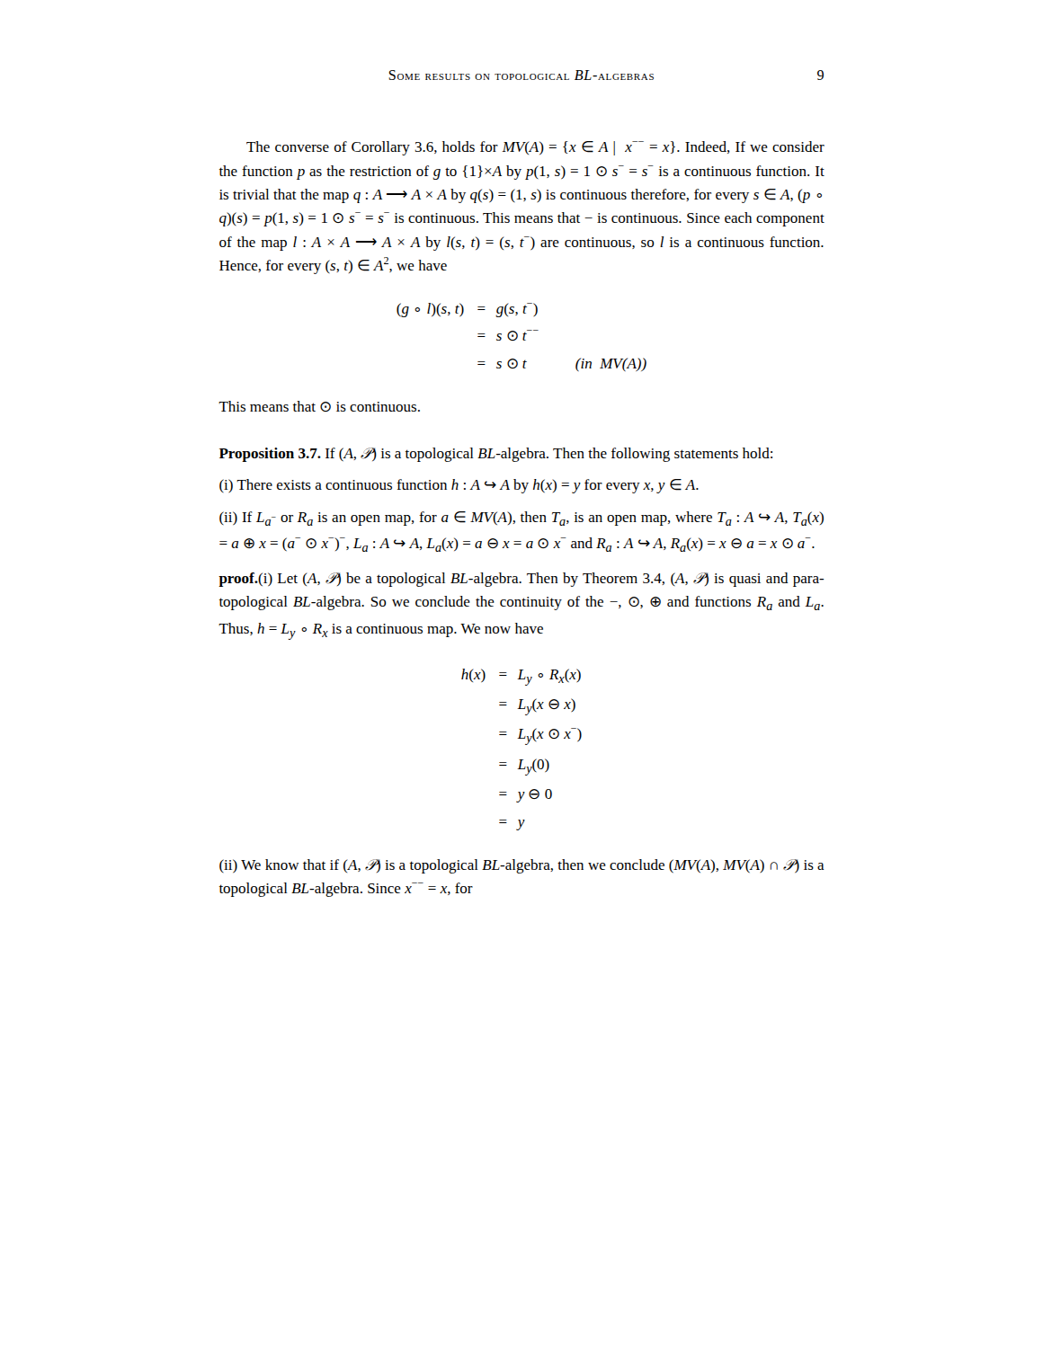Some results on topological BL-algebras 9
The converse of Corollary 3.6, holds for MV(A) = {x ∈ A | x−− = x}. Indeed, If we consider the function p as the restriction of g to {1}×A by p(1, s) = 1 ⊙ s− = s− is a continuous function. It is trivial that the map q : A ⟶ A × A by q(s) = (1, s) is continuous therefore, for every s ∈ A, (p ∘ q)(s) = p(1, s) = 1 ⊙ s− = s− is continuous. This means that − is continuous. Since each component of the map l : A × A ⟶ A × A by l(s, t) = (s, t−) are continuous, so l is a continuous function. Hence, for every (s, t) ∈ A2, we have
| ( g ∘ l )( s , t ) | = | g ( s , t − ) | |
| | = | s ⊙ t −− | |
| | = | s ⊙ t | ( in MV ( A )) |
This means that ⊙ is continuous.
Proposition 3.7. If (A, 𝒫) is a topological BL-algebra. Then the following statements hold:
(i) There exists a continuous function h : A ↪ A by h(x) = y for every x, y ∈ A.
(ii) If La− or Ra is an open map, for a ∈ MV(A), then Ta, is an open map, where Ta : A ↪ A, Ta(x) = a ⊕ x = (a− ⊙ x−)−, La : A ↪ A, La(x) = a ⊖ x = a ⊙ x− and Ra : A ↪ A, Ra(x) = x ⊖ a = x ⊙ a−.
proof.(i) Let (A, 𝒫) be a topological BL-algebra. Then by Theorem 3.4, (A, 𝒫) is quasi and para-topological BL-algebra. So we conclude the continuity of the −, ⊙, ⊕ and functions Ra and La. Thus, h = Ly ∘ Rx is a continuous map. We now have
| h ( x ) | = | L y ∘ R x ( x ) |
| | = | L y ( x ⊖ x ) |
| | = | L y ( x ⊙ x − ) |
| | = | L y (0) |
| | = | y ⊖ 0 |
| | = | y |
(ii) We know that if (A, 𝒫) is a topological BL-algebra, then we conclude (MV(A), MV(A) ∩ 𝒫) is a topological BL-algebra. Since x−− = x, for